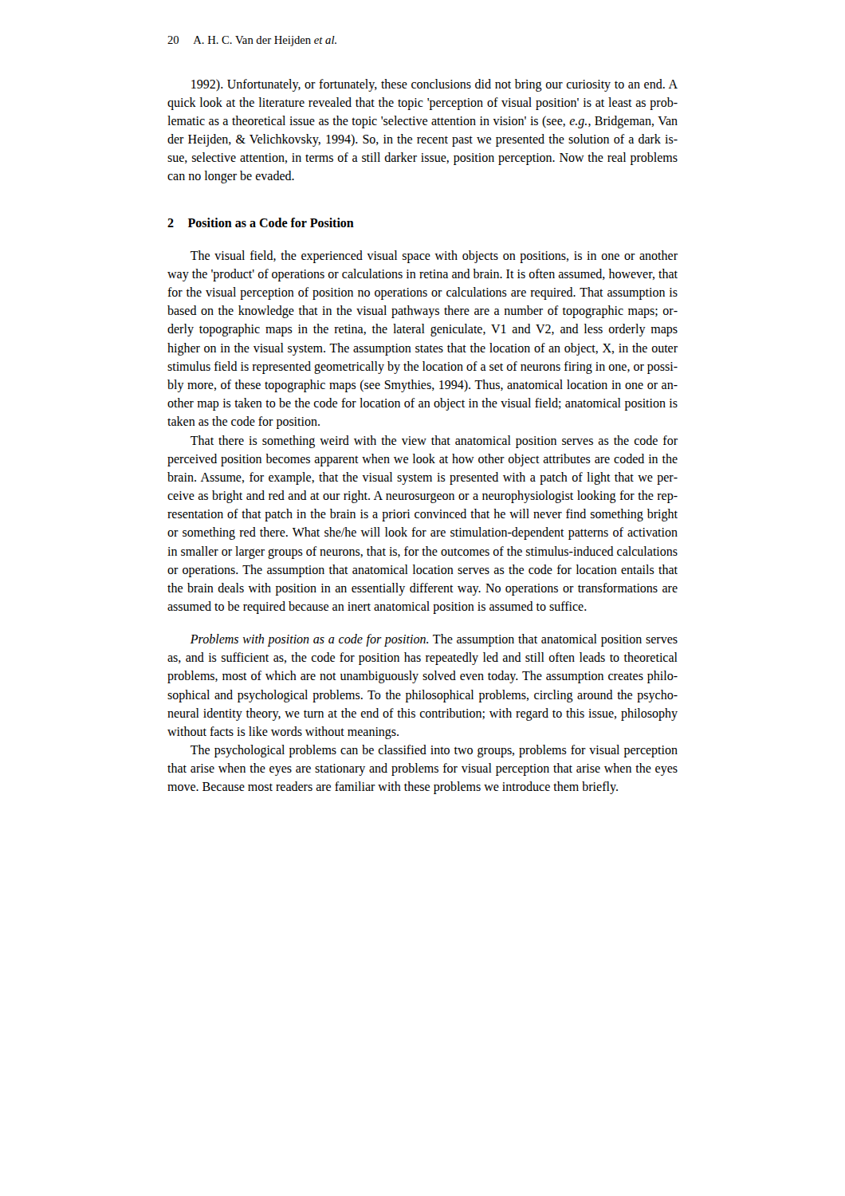20 A. H. C. Van der Heijden et al.
1992). Unfortunately, or fortunately, these conclusions did not bring our curiosity to an end. A quick look at the literature revealed that the topic 'perception of visual position' is at least as problematic as a theoretical issue as the topic 'selective attention in vision' is (see, e.g., Bridgeman, Van der Heijden, & Velichkovsky, 1994). So, in the recent past we presented the solution of a dark issue, selective attention, in terms of a still darker issue, position perception. Now the real problems can no longer be evaded.
2 Position as a Code for Position
The visual field, the experienced visual space with objects on positions, is in one or another way the 'product' of operations or calculations in retina and brain. It is often assumed, however, that for the visual perception of position no operations or calculations are required. That assumption is based on the knowledge that in the visual pathways there are a number of topographic maps; orderly topographic maps in the retina, the lateral geniculate, V1 and V2, and less orderly maps higher on in the visual system. The assumption states that the location of an object, X, in the outer stimulus field is represented geometrically by the location of a set of neurons firing in one, or possibly more, of these topographic maps (see Smythies, 1994). Thus, anatomical location in one or another map is taken to be the code for location of an object in the visual field; anatomical position is taken as the code for position.
That there is something weird with the view that anatomical position serves as the code for perceived position becomes apparent when we look at how other object attributes are coded in the brain. Assume, for example, that the visual system is presented with a patch of light that we perceive as bright and red and at our right. A neurosurgeon or a neurophysiologist looking for the representation of that patch in the brain is a priori convinced that he will never find something bright or something red there. What she/he will look for are stimulation-dependent patterns of activation in smaller or larger groups of neurons, that is, for the outcomes of the stimulus-induced calculations or operations. The assumption that anatomical location serves as the code for location entails that the brain deals with position in an essentially different way. No operations or transformations are assumed to be required because an inert anatomical position is assumed to suffice.
Problems with position as a code for position. The assumption that anatomical position serves as, and is sufficient as, the code for position has repeatedly led and still often leads to theoretical problems, most of which are not unambiguously solved even today. The assumption creates philosophical and psychological problems. To the philosophical problems, circling around the psycho-neural identity theory, we turn at the end of this contribution; with regard to this issue, philosophy without facts is like words without meanings.
The psychological problems can be classified into two groups, problems for visual perception that arise when the eyes are stationary and problems for visual perception that arise when the eyes move. Because most readers are familiar with these problems we introduce them briefly.